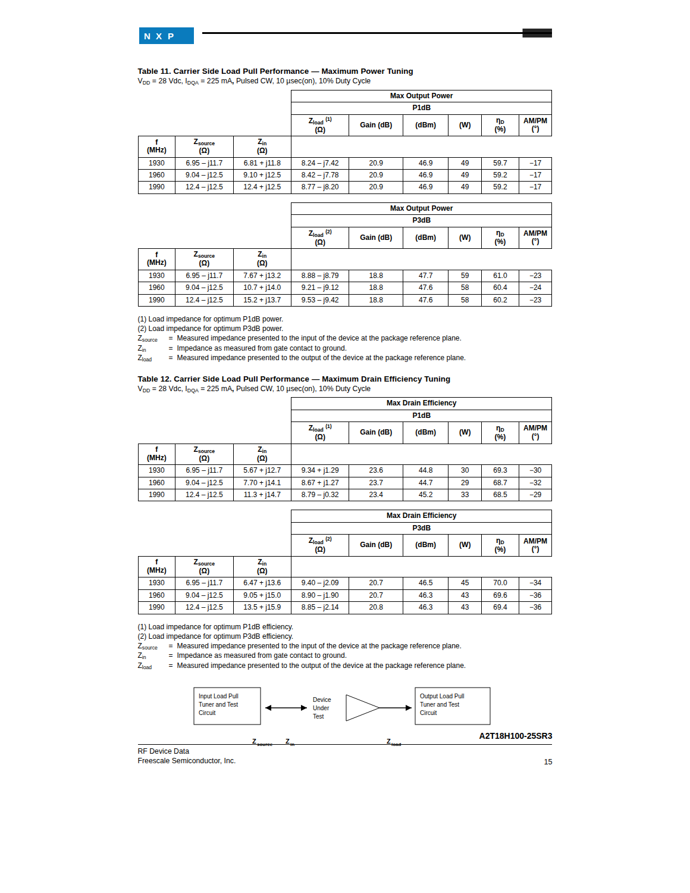N X P
Table 11. Carrier Side Load Pull Performance — Maximum Power Tuning
VDD = 28 Vdc, IDQA = 225 mA, Pulsed CW, 10 µsec(on), 10% Duty Cycle
| | | | Max Output Power |
| --- | --- | --- | --- |
| P1dB |
| Z load (1) (Ω) | Gain (dB) | (dBm) | (W) | η D (%) | AM/PM (°) |
| f (MHz) | Z source (Ω) | Z in (Ω) | | | | | | |
| 1930 | 6.95 – j11.7 | 6.81 + j11.8 | 8.24 – j7.42 | 20.9 | 46.9 | 49 | 59.7 | −17 |
| 1960 | 9.04 – j12.5 | 9.10 + j12.5 | 8.42 – j7.78 | 20.9 | 46.9 | 49 | 59.2 | −17 |
| 1990 | 12.4 – j12.5 | 12.4 + j12.5 | 8.77 – j8.20 | 20.9 | 46.9 | 49 | 59.2 | −17 |
| | | | Max Output Power |
| --- | --- | --- | --- |
| P3dB |
| Z load (2) (Ω) | Gain (dB) | (dBm) | (W) | η D (%) | AM/PM (°) |
| f (MHz) | Z source (Ω) | Z in (Ω) | | | | | | |
| 1930 | 6.95 – j11.7 | 7.67 + j13.2 | 8.88 – j8.79 | 18.8 | 47.7 | 59 | 61.0 | −23 |
| 1960 | 9.04 – j12.5 | 10.7 + j14.0 | 9.21 – j9.12 | 18.8 | 47.6 | 58 | 60.4 | −24 |
| 1990 | 12.4 – j12.5 | 15.2 + j13.7 | 9.53 – j9.42 | 18.8 | 47.6 | 58 | 60.2 | −23 |
(1) Load impedance for optimum P1dB power.
(2) Load impedance for optimum P3dB power.
Zsource
=
Measured impedance presented to the input of the device at the package reference plane.
Zin
=
Impedance as measured from gate contact to ground.
Zload
=
Measured impedance presented to the output of the device at the package reference plane.
Table 12. Carrier Side Load Pull Performance — Maximum Drain Efficiency Tuning
VDD = 28 Vdc, IDQA = 225 mA, Pulsed CW, 10 µsec(on), 10% Duty Cycle
| | | | Max Drain Efficiency |
| --- | --- | --- | --- |
| P1dB |
| Z load (1) (Ω) | Gain (dB) | (dBm) | (W) | η D (%) | AM/PM (°) |
| f (MHz) | Z source (Ω) | Z in (Ω) | | | | | | |
| 1930 | 6.95 – j11.7 | 5.67 + j12.7 | 9.34 + j1.29 | 23.6 | 44.8 | 30 | 69.3 | −30 |
| 1960 | 9.04 – j12.5 | 7.70 + j14.1 | 8.67 + j1.27 | 23.7 | 44.7 | 29 | 68.7 | −32 |
| 1990 | 12.4 – j12.5 | 11.3 + j14.7 | 8.79 – j0.32 | 23.4 | 45.2 | 33 | 68.5 | −29 |
| | | | Max Drain Efficiency |
| --- | --- | --- | --- |
| P3dB |
| Z load (2) (Ω) | Gain (dB) | (dBm) | (W) | η D (%) | AM/PM (°) |
| f (MHz) | Z source (Ω) | Z in (Ω) | | | | | | |
| 1930 | 6.95 – j11.7 | 6.47 + j13.6 | 9.40 – j2.09 | 20.7 | 46.5 | 45 | 70.0 | −34 |
| 1960 | 9.04 – j12.5 | 9.05 + j15.0 | 8.90 – j1.90 | 20.7 | 46.3 | 43 | 69.6 | −36 |
| 1990 | 12.4 – j12.5 | 13.5 + j15.9 | 8.85 – j2.14 | 20.8 | 46.3 | 43 | 69.4 | −36 |
(1) Load impedance for optimum P1dB efficiency.
(2) Load impedance for optimum P3dB efficiency.
Zsource
=
Measured impedance presented to the input of the device at the package reference plane.
Zin
=
Impedance as measured from gate contact to ground.
Zload
=
Measured impedance presented to the output of the device at the package reference plane.
Input Load Pull Tuner and Test Circuit Device Under Test Output Load Pull Tuner and Test Circuit Z source Z in Z load
A2T18H100-25SR3
RF Device Data
Freescale Semiconductor, Inc.
15